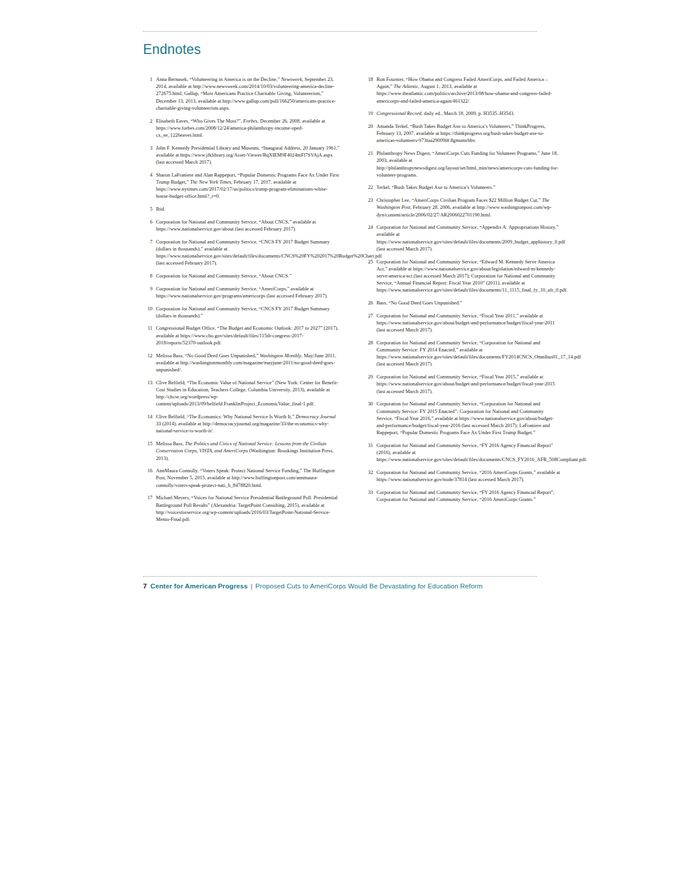Endnotes
1 Anna Bernasek, “Volunteering in America is on the Decline,” Newsweek, September 23, 2014, available at http://www.newsweek.com/2014/10/03/volunteering-america-decline-272675.html; Gallup, “Most Americans Practice Charitable Giving, Volunteerism,” December 13, 2013, available at http://www.gallup.com/poll/166250/americans-practice-charitable-giving-volunteerism.aspx.
2 Elisabeth Eaves, “Who Gives The Most?”, Forbes, December 26, 2008, available at https://www.forbes.com/2008/12/24/america-philanthropy-income-oped-cx_ee_1226eaves.html.
3 John F. Kennedy Presidential Library and Museum, “Inaugural Address, 20 January 1961,” available at https://www.jfklibrary.org/Asset-Viewer/BqXIEM9F4024ntFl7SVAjA.aspx (last accessed March 2017).
4 Sharon LaFraniere and Alan Rappeport, “Popular Domestic Programs Face Ax Under First Trump Budget,” The New York Times, February 17, 2017, available at https://www.nytimes.com/2017/02/17/us/politics/trump-program-eliminations-white-house-budget-office.html?_r=0.
5 Ibid.
6 Corporation for National and Community Service, “About CNCS,” available at https://www.nationalservice.gov/about (last accessed February 2017).
7 Corporation for National and Community Service, “CNCS FY 2017 Budget Summary (dollars in thousands),” available at https://www.nationalservice.gov/sites/default/files/documents/CNCS%20FY%202017%20Budget%20Chart.pdf (last accessed February 2017).
8 Corporation for National and Community Service, “About CNCS.”
9 Corporation for National and Community Service, “AmeriCorps,” available at https://www.nationalservice.gov/programs/americorps (last accessed February 2017).
10 Corporation for National and Community Service, “CNCS FY 2017 Budget Summary (dollars in thousands).”
11 Congressional Budget Office, “The Budget and Economic Outlook: 2017 to 2027” (2017), available at https://www.cbo.gov/sites/default/files/115th-congress-2017-2018/reports/52370-outlook.pdf.
12 Melissa Bass, “No Good Deed Goes Unpunished,” Washington Monthly, May/June 2011, available at http://washingtonmonthly.com/magazine/mayjune-2011/no-good-deed-goes-unpunished/.
13 Clive Belfield, “The Economic Value of National Service” (New York: Center for Benefit-Cost Studies in Education, Teachers College, Columbia University, 2013), available at http://cbcse.org/wordpress/wp-content/uploads/2013/09/belfield.FranklinProject_EconomicValue_final-1.pdf.
14 Clive Belfield, “The Economics: Why National Service Is Worth It,” Democracy Journal 33 (2014), available at http://democracyjournal.org/magazine/33/the-economics-why-national-service-is-worth-it/.
15 Melissa Bass, The Politics and Civics of National Service: Lessons from the Civilian Conservation Corps, VISTA, and AmeriCorps (Washington: Brookings Institution Press, 2013).
16 AnnMaura Connolly, “Voters Speak: Protect National Service Funding,” The Huffington Post, November 5, 2015, available at http://www.huffingtonpost.com/annmaura-connolly/voters-speak-protect-nati_b_8478820.html.
17 Michael Meyers, “Voices for National Service Presidential Battleground Poll: Presidential Battleground Poll Results” (Alexandria: TargetPoint Consulting, 2015), available at http://voicesforservice.org/wp-content/uploads/2016/03/TargetPoint-National-Service-Memo-Final.pdf.
18 Ron Fournier, “How Obama and Congress Failed AmeriCorps, and Failed America – Again,” The Atlantic, August 1, 2013, available at https://www.theatlantic.com/politics/archive/2013/08/how-obama-and-congress-failed-americorps-and-failed-america-again/461322/.
19 Congressional Record, daily ed., March 18, 2009, p. H3535–H3543.
20 Amanda Terkel, “Bush Takes Budget Axe to America’s Volunteers,” ThinkProgress, February 13, 2007, available at https://thinkprogress.org/bush-takes-budget-axe-to-americas-volunteers-973faa29009f#.8gmumrbbv.
21 Philanthropy News Digest, “AmeriCorps Cuts Funding for Volunteer Programs,” June 18, 2003, available at http://philanthropynewsdigest.org/layout/set/html_min/news/americorps-cuts-funding-for-volunteer-programs.
22 Terkel, “Bush Takes Budget Axe to America’s Volunteers.”
23 Christopher Lee, “AmeriCorps Civilian Program Faces $22 Million Budget Cut,” The Washington Post, February 28, 2006, available at http://www.washingtonpost.com/wp-dyn/content/article/2006/02/27/AR2006022701190.html.
24 Corporation for National and Community Service, “Appendix A: Appropriations History,” available at https://www.nationalservice.gov/sites/default/files/documents/2009_budget_apphistory_0.pdf (last accessed March 2017).
25 Corporation for National and Community Service, “Edward M. Kennedy Serve America Act,” available at https://www.nationalservice.gov/about/legislation/edward-m-kennedy-serve-america-act (last accessed March 2017); Corporation for National and Community Service, “Annual Financial Report: Fiscal Year 2010” (2011), available at https://www.nationalservice.gov/sites/default/files/documents/11_1115_final_fy_10_afr_0.pdf.
26 Bass, “No Good Deed Goes Unpunished.”
27 Corporation for National and Community Service, “Fiscal Year 2011,” available at https://www.nationalservice.gov/about/budget-and-performance/budget/fiscal-year-2011 (last accessed March 2017).
28 Corporation for National and Community Service, “Corporation for National and Community Service: FY 2014 Enacted,” available at https://www.nationalservice.gov/sites/default/files/documents/FY2014CNCS_Omnibus01_17_14.pdf (last accessed March 2017).
29 Corporation for National and Community Service, “Fiscal Year 2015,” available at https://www.nationalservice.gov/about/budget-and-performance/budget/fiscal-year-2015 (last accessed March 2017).
30 Corporation for National and Community Service, “Corporation for National and Community Service: FY 2015 Enacted”; Corporation for National and Community Service, “Fiscal Year 2016,” available at https://www.nationalservice.gov/about/budget-and-performance/budget/fiscal-year-2016 (last accessed March 2017); LaFraniere and Rappeport, “Popular Domestic Programs Face Ax Under First Trump Budget.”
31 Corporation for National and Community Service, “FY 2016 Agency Financial Report” (2016), available at https://www.nationalservice.gov/sites/default/files/documents/CNCS_FY2016_AFR_508Compliant.pdf.
32 Corporation for National and Community Service, “2016 AmeriCorps Grants,” available at https://www.nationalservice.gov/node/37814 (last accessed March 2017).
33 Corporation for National and Community Service, “FY 2016 Agency Financial Report”; Corporation for National and Community Service, “2016 AmeriCorps Grants.”
7 Center for American Progress|Proposed Cuts to AmeriCorps Would Be Devastating for Education Reform